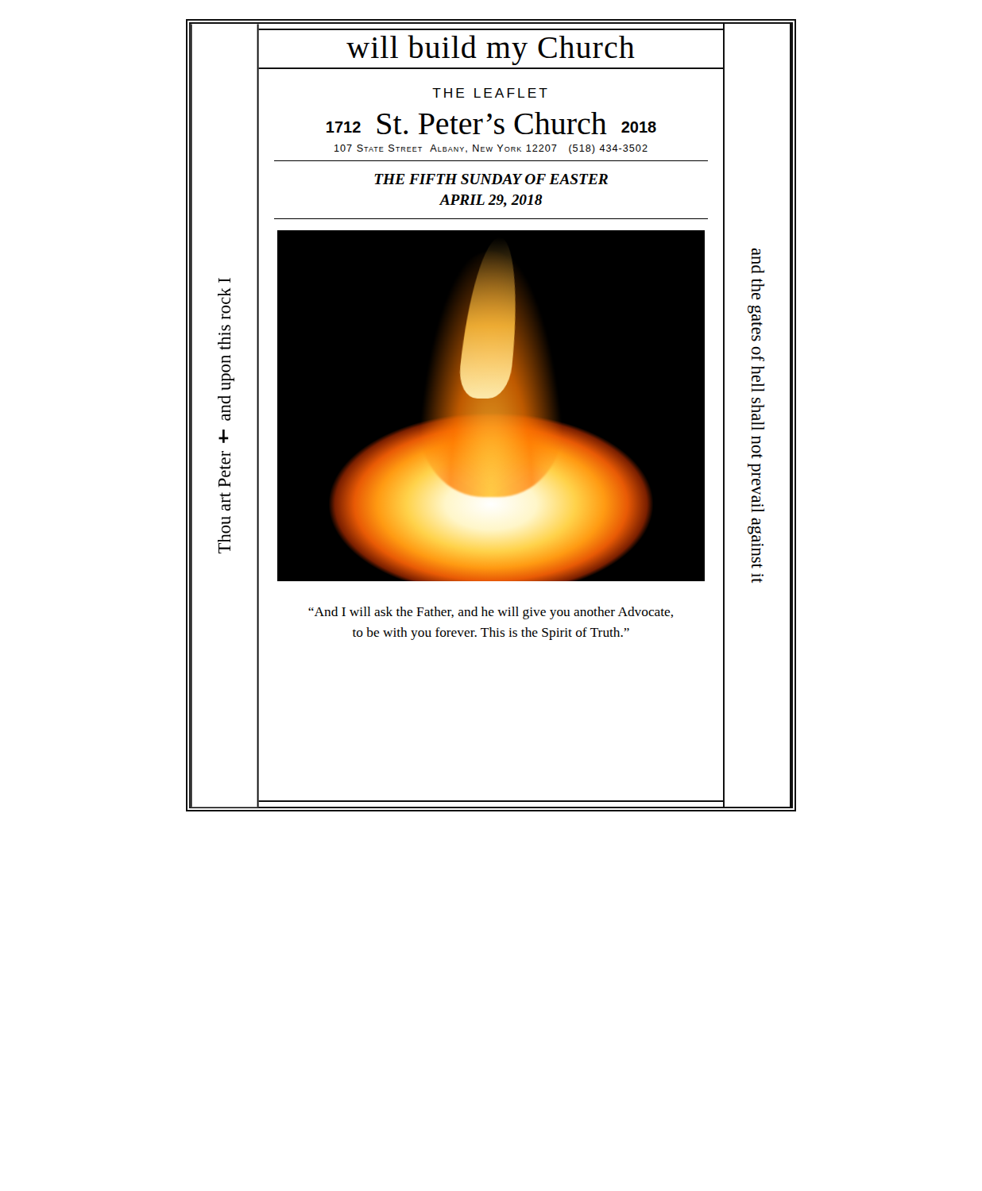will build my Church
Thou art Peter ✝ and upon this rock I
and the gates of hell shall not prevail against it
THE LEAFLET
1712
St. Peter’s Church
2018
107 State Street Albany, New York 12207 (518) 434-3502
THE FIFTH SUNDAY OF EASTER
APRIL 29, 2018
“And I will ask the Father, and he will give you another Advocate,
to be with you forever. This is the Spirit of Truth.”